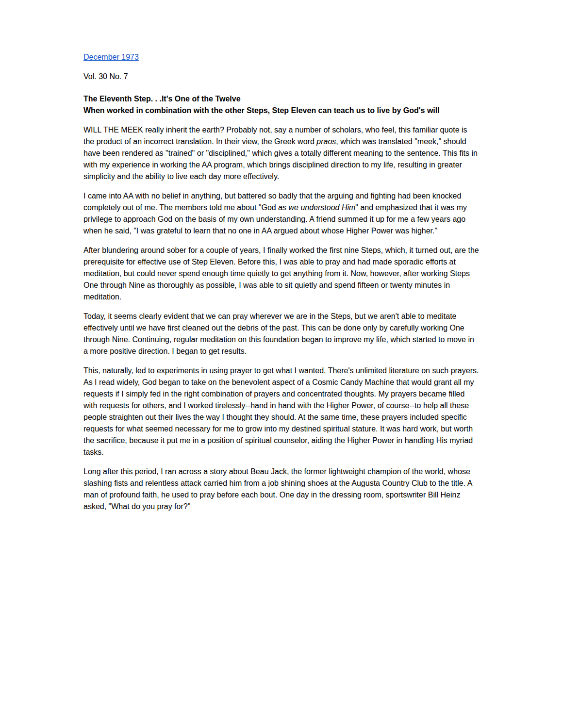December 1973
Vol. 30 No. 7
The Eleventh Step. . .It's One of the Twelve When worked in combination with the other Steps, Step Eleven can teach us to live by God's will
WILL THE MEEK really inherit the earth? Probably not, say a number of scholars, who feel, this familiar quote is the product of an incorrect translation. In their view, the Greek word praos, which was translated "meek," should have been rendered as "trained" or "disciplined," which gives a totally different meaning to the sentence. This fits in with my experience in working the AA program, which brings disciplined direction to my life, resulting in greater simplicity and the ability to live each day more effectively.
I came into AA with no belief in anything, but battered so badly that the arguing and fighting had been knocked completely out of me. The members told me about "God as we understood Him" and emphasized that it was my privilege to approach God on the basis of my own understanding. A friend summed it up for me a few years ago when he said, "I was grateful to learn that no one in AA argued about whose Higher Power was higher."
After blundering around sober for a couple of years, I finally worked the first nine Steps, which, it turned out, are the prerequisite for effective use of Step Eleven. Before this, I was able to pray and had made sporadic efforts at meditation, but could never spend enough time quietly to get anything from it. Now, however, after working Steps One through Nine as thoroughly as possible, I was able to sit quietly and spend fifteen or twenty minutes in meditation.
Today, it seems clearly evident that we can pray wherever we are in the Steps, but we aren't able to meditate effectively until we have first cleaned out the debris of the past. This can be done only by carefully working One through Nine. Continuing, regular meditation on this foundation began to improve my life, which started to move in a more positive direction. I began to get results.
This, naturally, led to experiments in using prayer to get what I wanted. There's unlimited literature on such prayers. As I read widely, God began to take on the benevolent aspect of a Cosmic Candy Machine that would grant all my requests if I simply fed in the right combination of prayers and concentrated thoughts. My prayers became filled with requests for others, and I worked tirelessly--hand in hand with the Higher Power, of course--to help all these people straighten out their lives the way I thought they should. At the same time, these prayers included specific requests for what seemed necessary for me to grow into my destined spiritual stature. It was hard work, but worth the sacrifice, because it put me in a position of spiritual counselor, aiding the Higher Power in handling His myriad tasks.
Long after this period, I ran across a story about Beau Jack, the former lightweight champion of the world, whose slashing fists and relentless attack carried him from a job shining shoes at the Augusta Country Club to the title. A man of profound faith, he used to pray before each bout. One day in the dressing room, sportswriter Bill Heinz asked, "What do you pray for?"